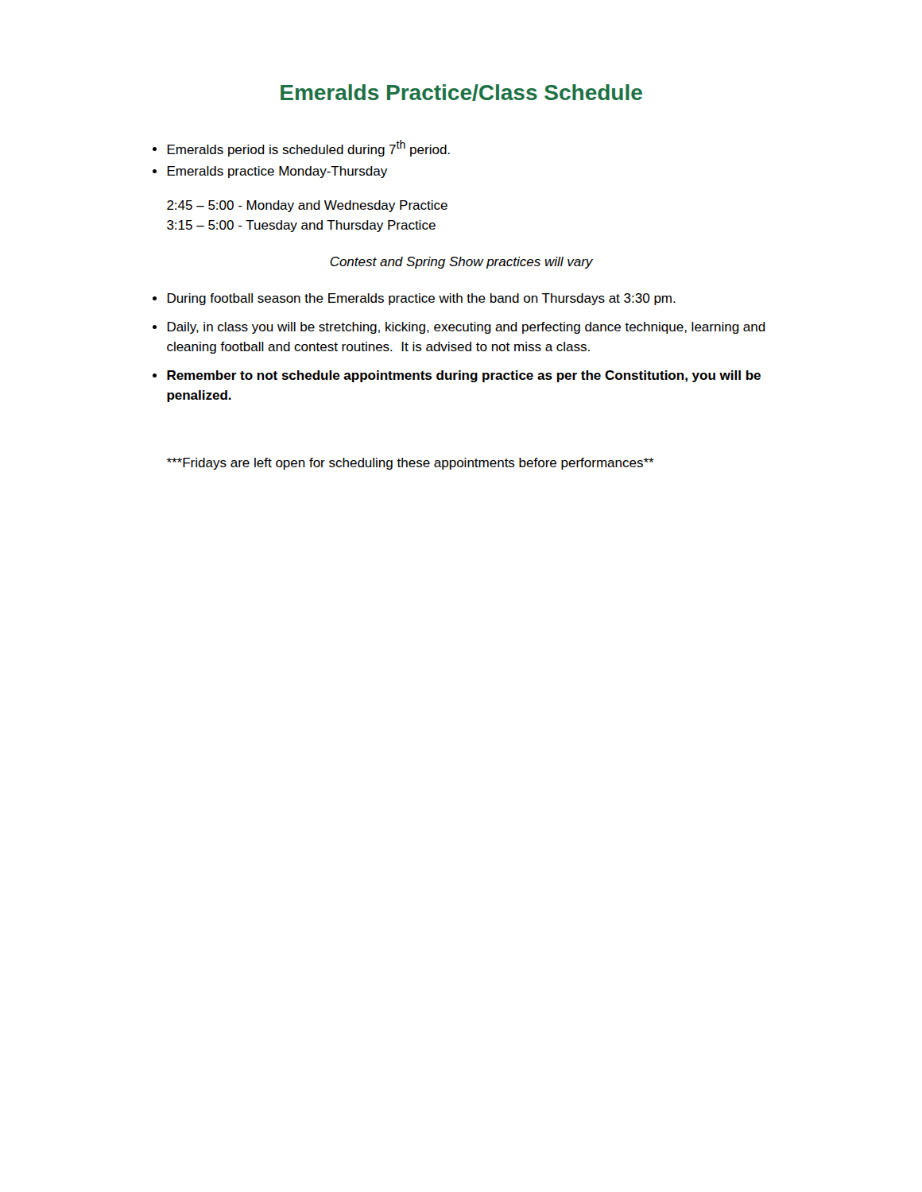Emeralds Practice/Class Schedule
Emeralds period is scheduled during 7th period.
Emeralds practice Monday-Thursday
2:45 – 5:00 - Monday and Wednesday Practice
3:15 – 5:00 - Tuesday and Thursday Practice
Contest and Spring Show practices will vary
During football season the Emeralds practice with the band on Thursdays at 3:30 pm.
Daily, in class you will be stretching, kicking, executing and perfecting dance technique, learning and cleaning football and contest routines. It is advised to not miss a class.
Remember to not schedule appointments during practice as per the Constitution, you will be penalized.
***Fridays are left open for scheduling these appointments before performances**